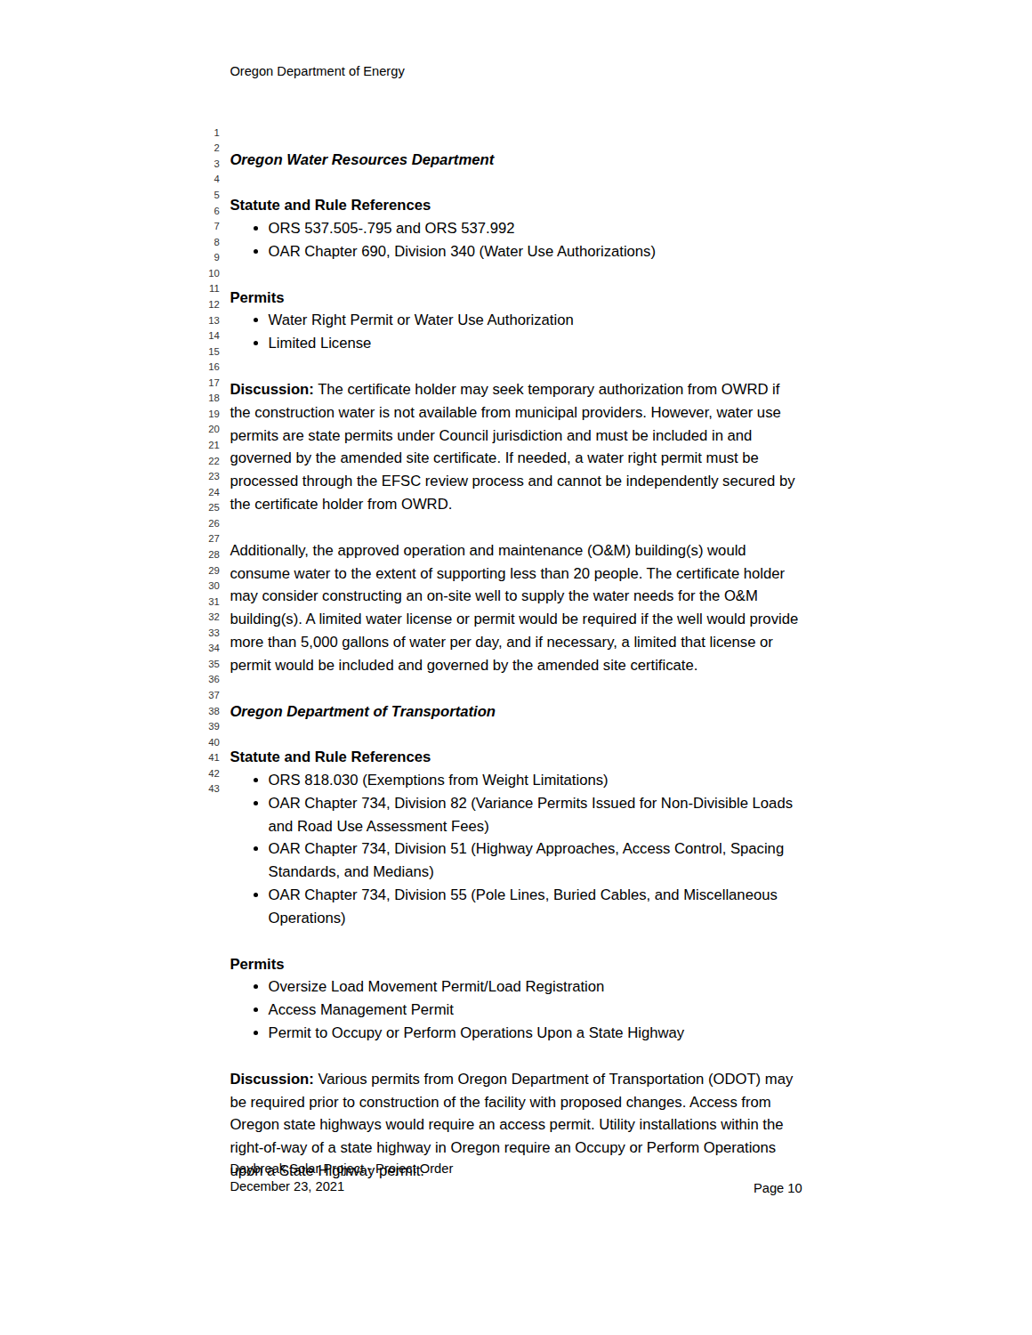Oregon Department of Energy
1
2
3
4
5
6
7
8
9
10
11
12
13
14
15
16
17
18
19
20
21
22
23
24
25
26
27
28
29
30
31
32
33
34
35
36
37
38
39
40
41
42
43
Oregon Water Resources Department
Statute and Rule References
ORS 537.505-.795 and ORS 537.992
OAR Chapter 690, Division 340 (Water Use Authorizations)
Permits
Water Right Permit or Water Use Authorization
Limited License
Discussion: The certificate holder may seek temporary authorization from OWRD if the construction water is not available from municipal providers. However, water use permits are state permits under Council jurisdiction and must be included in and governed by the amended site certificate. If needed, a water right permit must be processed through the EFSC review process and cannot be independently secured by the certificate holder from OWRD.
Additionally, the approved operation and maintenance (O&M) building(s) would consume water to the extent of supporting less than 20 people. The certificate holder may consider constructing an on-site well to supply the water needs for the O&M building(s). A limited water license or permit would be required if the well would provide more than 5,000 gallons of water per day, and if necessary, a limited that license or permit would be included and governed by the amended site certificate.
Oregon Department of Transportation
Statute and Rule References
ORS 818.030 (Exemptions from Weight Limitations)
OAR Chapter 734, Division 82 (Variance Permits Issued for Non-Divisible Loads and Road Use Assessment Fees)
OAR Chapter 734, Division 51 (Highway Approaches, Access Control, Spacing Standards, and Medians)
OAR Chapter 734, Division 55 (Pole Lines, Buried Cables, and Miscellaneous Operations)
Permits
Oversize Load Movement Permit/Load Registration
Access Management Permit
Permit to Occupy or Perform Operations Upon a State Highway
Discussion: Various permits from Oregon Department of Transportation (ODOT) may be required prior to construction of the facility with proposed changes. Access from Oregon state highways would require an access permit. Utility installations within the right-of-way of a state highway in Oregon require an Occupy or Perform Operations upon a State Highway permit.
Daybreak Solar Project - Project Order
December 23, 2021
Page 10